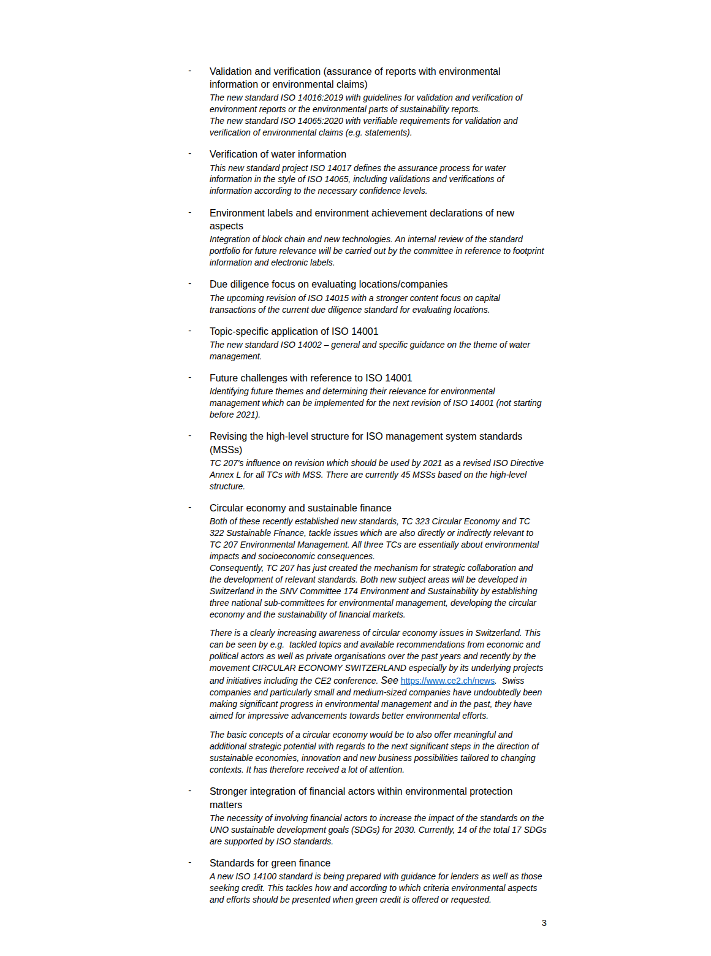Validation and verification (assurance of reports with environmental information or environmental claims)
The new standard ISO 14016:2019 with guidelines for validation and verification of environment reports or the environmental parts of sustainability reports.
The new standard ISO 14065:2020 with verifiable requirements for validation and verification of environmental claims (e.g. statements).
Verification of water information
This new standard project ISO 14017 defines the assurance process for water information in the style of ISO 14065, including validations and verifications of information according to the necessary confidence levels.
Environment labels and environment achievement declarations of new aspects
Integration of block chain and new technologies. An internal review of the standard portfolio for future relevance will be carried out by the committee in reference to footprint information and electronic labels.
Due diligence focus on evaluating locations/companies
The upcoming revision of ISO 14015 with a stronger content focus on capital transactions of the current due diligence standard for evaluating locations.
Topic-specific application of ISO 14001
The new standard ISO 14002 – general and specific guidance on the theme of water management.
Future challenges with reference to ISO 14001
Identifying future themes and determining their relevance for environmental management which can be implemented for the next revision of ISO 14001 (not starting before 2021).
Revising the high-level structure for ISO management system standards (MSSs)
TC 207's influence on revision which should be used by 2021 as a revised ISO Directive Annex L for all TCs with MSS. There are currently 45 MSSs based on the high-level structure.
Circular economy and sustainable finance
Both of these recently established new standards, TC 323 Circular Economy and TC 322 Sustainable Finance, tackle issues which are also directly or indirectly relevant to TC 207 Environmental Management. All three TCs are essentially about environmental impacts and socioeconomic consequences.
Consequently, TC 207 has just created the mechanism for strategic collaboration and the development of relevant standards. Both new subject areas will be developed in Switzerland in the SNV Committee 174 Environment and Sustainability by establishing three national sub-committees for environmental management, developing the circular economy and the sustainability of financial markets.
There is a clearly increasing awareness of circular economy issues in Switzerland. This can be seen by e.g. tackled topics and available recommendations from economic and political actors as well as private organisations over the past years and recently by the movement CIRCULAR ECONOMY SWITZERLAND especially by its underlying projects and initiatives including the CE2 conference. See https://www.ce2.ch/news. Swiss companies and particularly small and medium-sized companies have undoubtedly been making significant progress in environmental management and in the past, they have aimed for impressive advancements towards better environmental efforts.
The basic concepts of a circular economy would be to also offer meaningful and additional strategic potential with regards to the next significant steps in the direction of sustainable economies, innovation and new business possibilities tailored to changing contexts. It has therefore received a lot of attention.
Stronger integration of financial actors within environmental protection matters
The necessity of involving financial actors to increase the impact of the standards on the UNO sustainable development goals (SDGs) for 2030. Currently, 14 of the total 17 SDGs are supported by ISO standards.
Standards for green finance
A new ISO 14100 standard is being prepared with guidance for lenders as well as those seeking credit. This tackles how and according to which criteria environmental aspects and efforts should be presented when green credit is offered or requested.
3